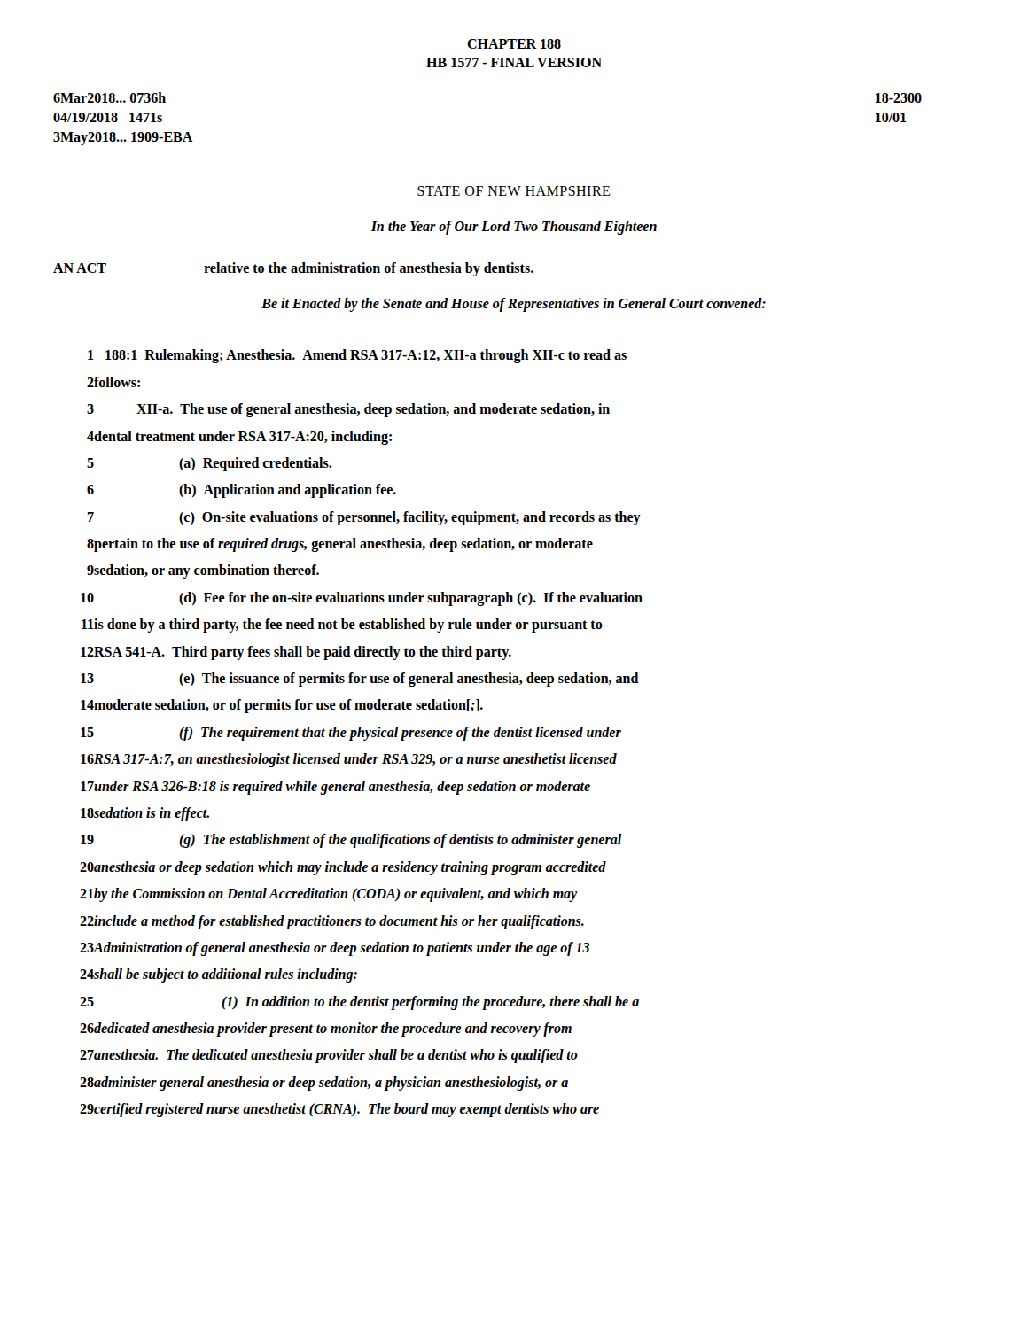CHAPTER 188
HB 1577 - FINAL VERSION
6Mar2018... 0736h
04/19/2018 1471s
3May2018... 1909-EBA 18-2300
10/01
STATE OF NEW HAMPSHIRE
In the Year of Our Lord Two Thousand Eighteen
AN ACTrelative to the administration of anesthesia by dentists.
Be it Enacted by the Senate and House of Representatives in General Court convened:
| 1 | 188:1 Rulemaking; Anesthesia. Amend RSA 317-A:12, XII-a through XII-c to read as |
| 2 | follows: |
| 3 | XII-a. The use of general anesthesia, deep sedation, and moderate sedation, in |
| 4 | dental treatment under RSA 317-A:20, including: |
| 5 | (a) Required credentials. |
| 6 | (b) Application and application fee. |
| 7 | (c) On-site evaluations of personnel, facility, equipment, and records as they |
| 8 | pertain to the use of required drugs, general anesthesia, deep sedation, or moderate |
| 9 | sedation, or any combination thereof. |
| 10 | (d) Fee for the on-site evaluations under subparagraph (c). If the evaluation |
| 11 | is done by a third party, the fee need not be established by rule under or pursuant to |
| 12 | RSA 541-A. Third party fees shall be paid directly to the third party. |
| 13 | (e) The issuance of permits for use of general anesthesia, deep sedation, and |
| 14 | moderate sedation, or of permits for use of moderate sedation[ ; ] . |
| 15 | (f) The requirement that the physical presence of the dentist licensed under |
| 16 | RSA 317-A:7, an anesthesiologist licensed under RSA 329, or a nurse anesthetist licensed |
| 17 | under RSA 326-B:18 is required while general anesthesia, deep sedation or moderate |
| 18 | sedation is in effect. |
| 19 | (g) The establishment of the qualifications of dentists to administer general |
| 20 | anesthesia or deep sedation which may include a residency training program accredited |
| 21 | by the Commission on Dental Accreditation (CODA) or equivalent, and which may |
| 22 | include a method for established practitioners to document his or her qualifications. |
| 23 | Administration of general anesthesia or deep sedation to patients under the age of 13 |
| 24 | shall be subject to additional rules including: |
| 25 | (1) In addition to the dentist performing the procedure, there shall be a |
| 26 | dedicated anesthesia provider present to monitor the procedure and recovery from |
| 27 | anesthesia. The dedicated anesthesia provider shall be a dentist who is qualified to |
| 28 | administer general anesthesia or deep sedation, a physician anesthesiologist, or a |
| 29 | certified registered nurse anesthetist (CRNA). The board may exempt dentists who are |